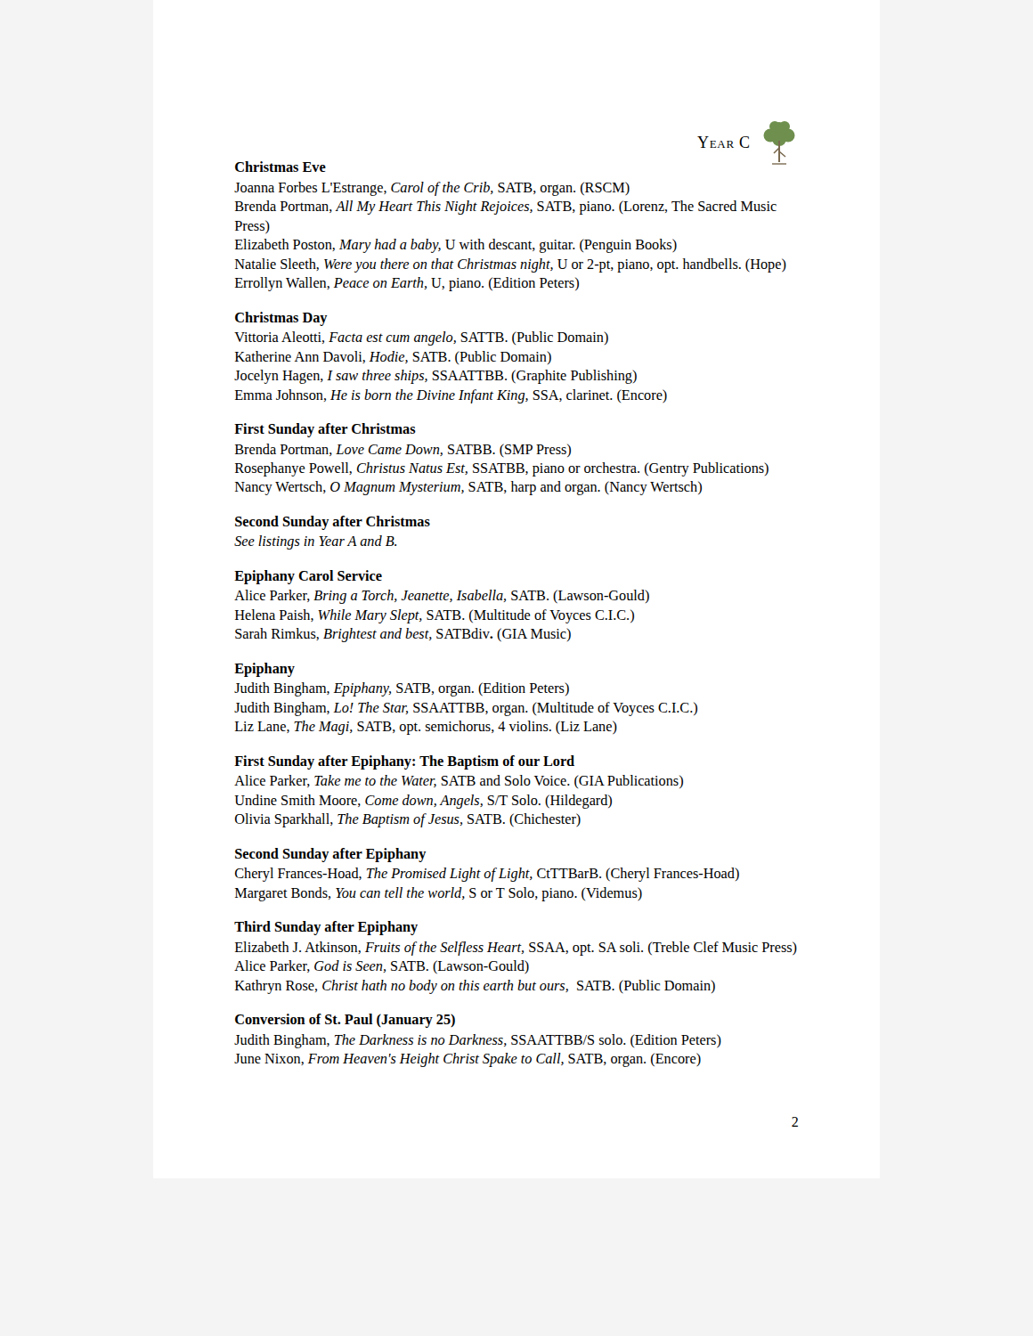Year C
Christmas Eve
Joanna Forbes L'Estrange, Carol of the Crib, SATB, organ. (RSCM)
Brenda Portman, All My Heart This Night Rejoices, SATB, piano. (Lorenz, The Sacred Music Press)
Elizabeth Poston, Mary had a baby, U with descant, guitar. (Penguin Books)
Natalie Sleeth, Were you there on that Christmas night, U or 2-pt, piano, opt. handbells. (Hope)
Errollyn Wallen, Peace on Earth, U, piano. (Edition Peters)
Christmas Day
Vittoria Aleotti, Facta est cum angelo, SATTB. (Public Domain)
Katherine Ann Davoli, Hodie, SATB. (Public Domain)
Jocelyn Hagen, I saw three ships, SSAATTBB. (Graphite Publishing)
Emma Johnson, He is born the Divine Infant King, SSA, clarinet. (Encore)
First Sunday after Christmas
Brenda Portman, Love Came Down, SATBB. (SMP Press)
Rosephanye Powell, Christus Natus Est, SSATBB, piano or orchestra. (Gentry Publications)
Nancy Wertsch, O Magnum Mysterium, SATB, harp and organ. (Nancy Wertsch)
Second Sunday after Christmas
See listings in Year A and B.
Epiphany Carol Service
Alice Parker, Bring a Torch, Jeanette, Isabella, SATB. (Lawson-Gould)
Helena Paish, While Mary Slept, SATB. (Multitude of Voyces C.I.C.)
Sarah Rimkus, Brightest and best, SATBdiv. (GIA Music)
Epiphany
Judith Bingham, Epiphany, SATB, organ. (Edition Peters)
Judith Bingham, Lo! The Star, SSAATTBB, organ. (Multitude of Voyces C.I.C.)
Liz Lane, The Magi, SATB, opt. semichorus, 4 violins. (Liz Lane)
First Sunday after Epiphany: The Baptism of our Lord
Alice Parker, Take me to the Water, SATB and Solo Voice. (GIA Publications)
Undine Smith Moore, Come down, Angels, S/T Solo. (Hildegard)
Olivia Sparkhall, The Baptism of Jesus, SATB. (Chichester)
Second Sunday after Epiphany
Cheryl Frances-Hoad, The Promised Light of Light, CtTTBarB. (Cheryl Frances-Hoad)
Margaret Bonds, You can tell the world, S or T Solo, piano. (Videmus)
Third Sunday after Epiphany
Elizabeth J. Atkinson, Fruits of the Selfless Heart, SSAA, opt. SA soli. (Treble Clef Music Press)
Alice Parker, God is Seen, SATB. (Lawson-Gould)
Kathryn Rose, Christ hath no body on this earth but ours, SATB. (Public Domain)
Conversion of St. Paul (January 25)
Judith Bingham, The Darkness is no Darkness, SSAATTBB/S solo. (Edition Peters)
June Nixon, From Heaven's Height Christ Spake to Call, SATB, organ. (Encore)
2